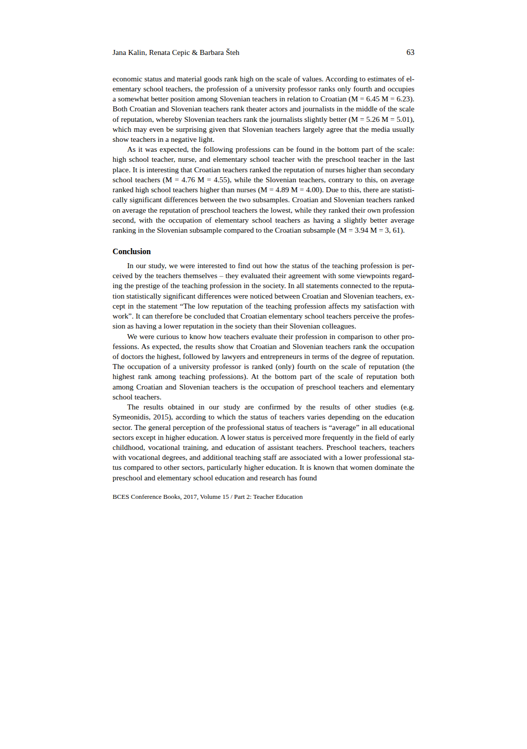Jana Kalin, Renata Cepic & Barbara Šteh 63
economic status and material goods rank high on the scale of values. According to estimates of elementary school teachers, the profession of a university professor ranks only fourth and occupies a somewhat better position among Slovenian teachers in relation to Croatian (M = 6.45 M = 6.23). Both Croatian and Slovenian teachers rank theater actors and journalists in the middle of the scale of reputation, whereby Slovenian teachers rank the journalists slightly better (M = 5.26 M = 5.01), which may even be surprising given that Slovenian teachers largely agree that the media usually show teachers in a negative light.
As it was expected, the following professions can be found in the bottom part of the scale: high school teacher, nurse, and elementary school teacher with the preschool teacher in the last place. It is interesting that Croatian teachers ranked the reputation of nurses higher than secondary school teachers (M = 4.76 M = 4.55), while the Slovenian teachers, contrary to this, on average ranked high school teachers higher than nurses (M = 4.89 M = 4.00). Due to this, there are statistically significant differences between the two subsamples. Croatian and Slovenian teachers ranked on average the reputation of preschool teachers the lowest, while they ranked their own profession second, with the occupation of elementary school teachers as having a slightly better average ranking in the Slovenian subsample compared to the Croatian subsample (M = 3.94 M = 3, 61).
Conclusion
In our study, we were interested to find out how the status of the teaching profession is perceived by the teachers themselves – they evaluated their agreement with some viewpoints regarding the prestige of the teaching profession in the society. In all statements connected to the reputation statistically significant differences were noticed between Croatian and Slovenian teachers, except in the statement “The low reputation of the teaching profession affects my satisfaction with work”. It can therefore be concluded that Croatian elementary school teachers perceive the profession as having a lower reputation in the society than their Slovenian colleagues.
We were curious to know how teachers evaluate their profession in comparison to other professions. As expected, the results show that Croatian and Slovenian teachers rank the occupation of doctors the highest, followed by lawyers and entrepreneurs in terms of the degree of reputation. The occupation of a university professor is ranked (only) fourth on the scale of reputation (the highest rank among teaching professions). At the bottom part of the scale of reputation both among Croatian and Slovenian teachers is the occupation of preschool teachers and elementary school teachers.
The results obtained in our study are confirmed by the results of other studies (e.g. Symeonidis, 2015), according to which the status of teachers varies depending on the education sector. The general perception of the professional status of teachers is “average” in all educational sectors except in higher education. A lower status is perceived more frequently in the field of early childhood, vocational training, and education of assistant teachers. Preschool teachers, teachers with vocational degrees, and additional teaching staff are associated with a lower professional status compared to other sectors, particularly higher education. It is known that women dominate the preschool and elementary school education and research has found
BCES Conference Books, 2017, Volume 15 / Part 2: Teacher Education